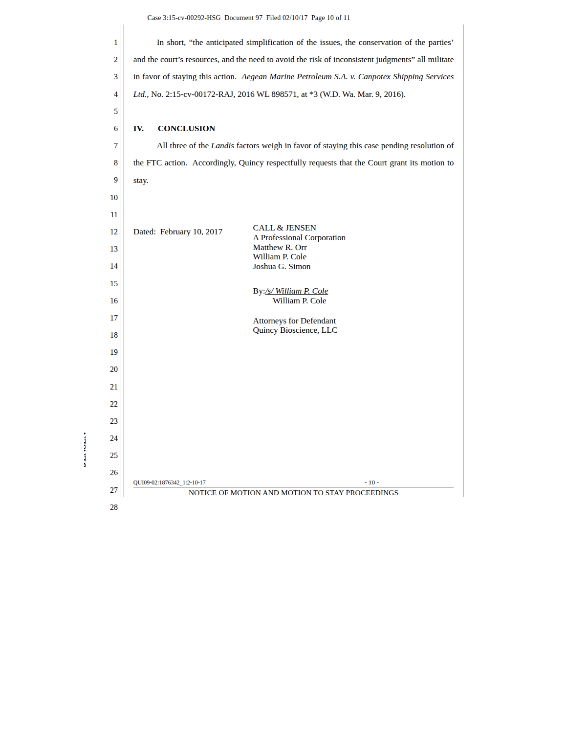Case 3:15-cv-00292-HSG Document 97 Filed 02/10/17 Page 10 of 11
1
2
3
4
5
6
7
8
9
10
11
12
13
14
15
16
17
18
19
20
21
22
23
24
25
26
27
28
In short, “the anticipated simplification of the issues, the conservation of the parties’ and the court’s resources, and the need to avoid the risk of inconsistent judgments” all militate in favor of staying this action. Aegean Marine Petroleum S.A. v. Canpotex Shipping Services Ltd., No. 2:15-cv-00172-RAJ, 2016 WL 898571, at *3 (W.D. Wa. Mar. 9, 2016).
IV. CONCLUSION
All three of the Landis factors weigh in favor of staying this case pending resolution of the FTC action. Accordingly, Quincy respectfully requests that the Court grant its motion to stay.
| Dated: February 10, 2017 | CALL & JENSEN A Professional Corporation Matthew R. Orr William P. Cole Joshua G. Simon By: /s/ William P. Cole William P. Cole Attorneys for Defendant Quincy Bioscience, LLC |
CALL & JENSEN EST. 1983
QUI09-02:1876342_1:2-10-17
- 10 -
NOTICE OF MOTION AND MOTION TO STAY PROCEEDINGS